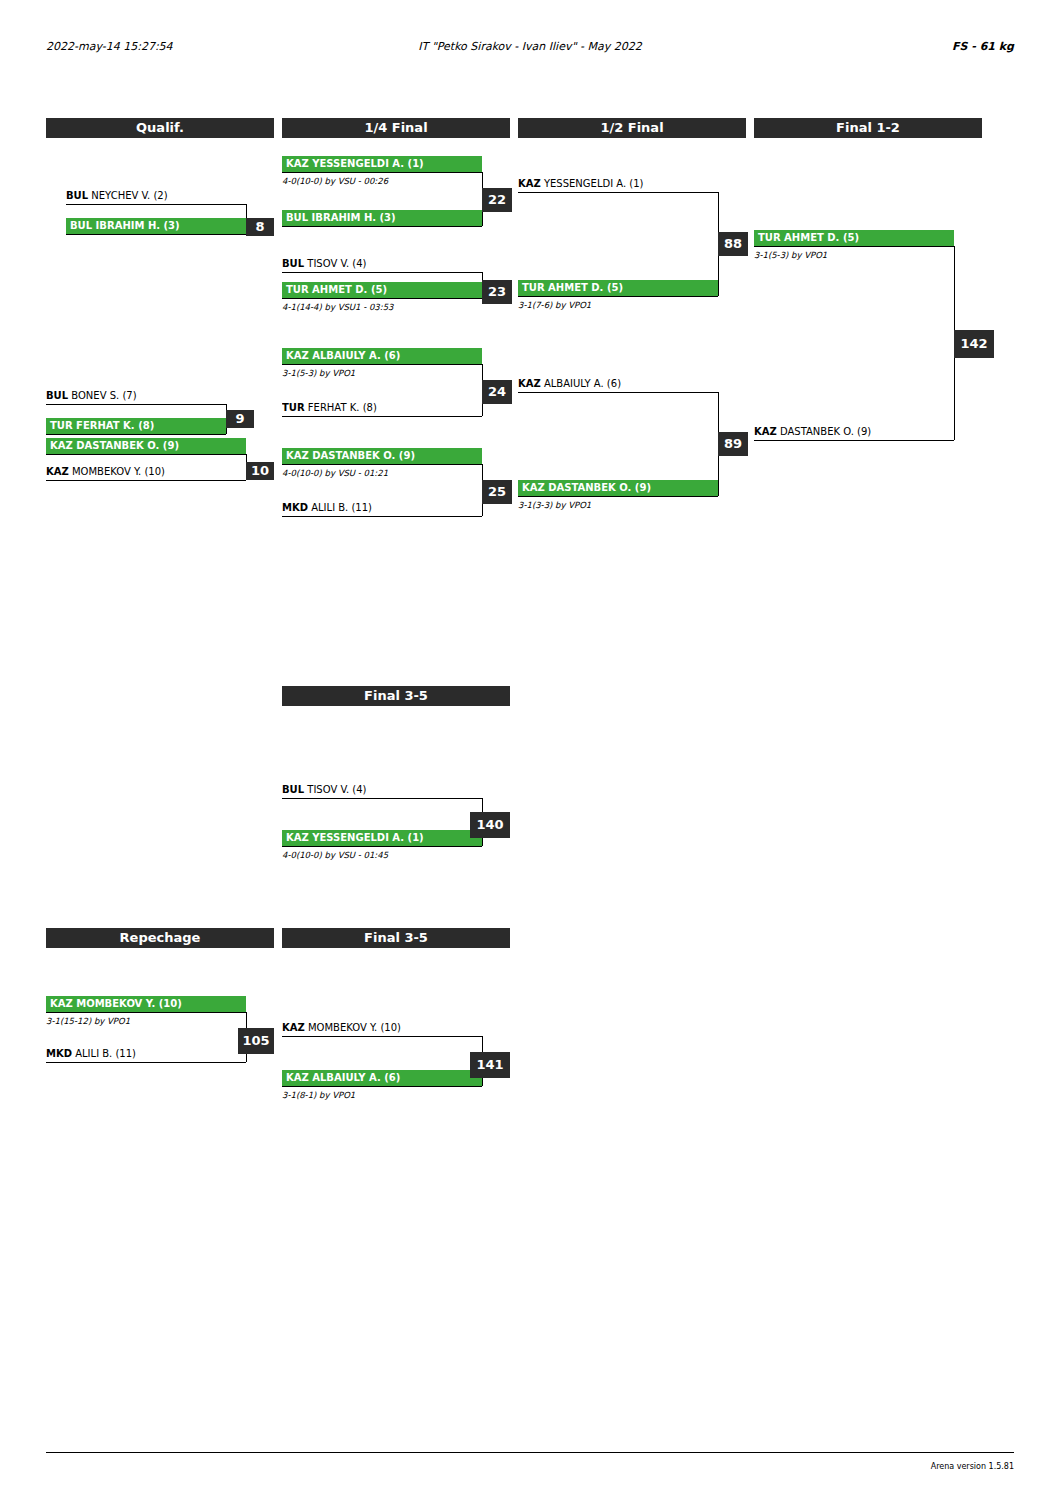2022-may-14 15:27:54
IT "Petko Sirakov - Ivan Iliev" - May 2022
FS - 61 kg
Qualif.
1/4 Final
1/2 Final
Final 1-2
BUL NEYCHEV V. (2)
BUL IBRAHIM H. (3)
8
BUL BONEV S. (7)
TUR FERHAT K. (8)
9
KAZ DASTANBEK O. (9)
KAZ MOMBEKOV Y. (10)
10
KAZ YESSENGELDI A. (1)
4-0(10-0) by VSU - 00:26
BUL IBRAHIM H. (3)
22
BUL TISOV V. (4)
TUR AHMET D. (5)
4-1(14-4) by VSU1 - 03:53
23
KAZ ALBAIULY A. (6)
3-1(5-3) by VPO1
TUR FERHAT K. (8)
24
KAZ DASTANBEK O. (9)
4-0(10-0) by VSU - 01:21
MKD ALILI B. (11)
25
KAZ YESSENGELDI A. (1)
TUR AHMET D. (5)
3-1(7-6) by VPO1
88
KAZ ALBAIULY A. (6)
KAZ DASTANBEK O. (9)
3-1(3-3) by VPO1
89
TUR AHMET D. (5)
3-1(5-3) by VPO1
KAZ DASTANBEK O. (9)
142
Final 3-5
BUL TISOV V. (4)
KAZ YESSENGELDI A. (1)
4-0(10-0) by VSU - 01:45
140
Repechage
Final 3-5
KAZ MOMBEKOV Y. (10)
3-1(15-12) by VPO1
MKD ALILI B. (11)
105
KAZ MOMBEKOV Y. (10)
KAZ ALBAIULY A. (6)
3-1(8-1) by VPO1
141
Arena version 1.5.81